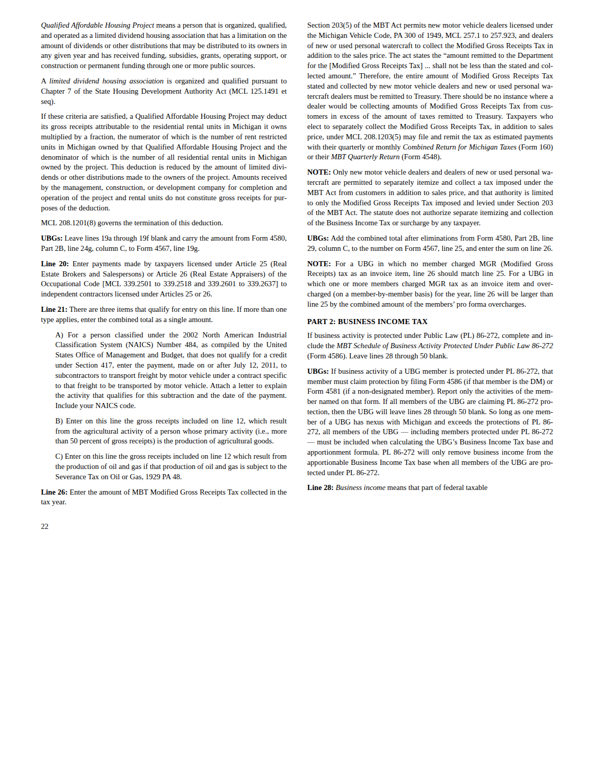Qualified Affordable Housing Project means a person that is organized, qualified, and operated as a limited dividend housing association that has a limitation on the amount of dividends or other distributions that may be distributed to its owners in any given year and has received funding, subsidies, grants, operating support, or construction or permanent funding through one or more public sources.
A limited dividend housing association is organized and qualified pursuant to Chapter 7 of the State Housing Development Authority Act (MCL 125.1491 et seq).
If these criteria are satisfied, a Qualified Affordable Housing Project may deduct its gross receipts attributable to the residential rental units in Michigan it owns multiplied by a fraction, the numerator of which is the number of rent restricted units in Michigan owned by that Qualified Affordable Housing Project and the denominator of which is the number of all residential rental units in Michigan owned by the project. This deduction is reduced by the amount of limited dividends or other distributions made to the owners of the project. Amounts received by the management, construction, or development company for completion and operation of the project and rental units do not constitute gross receipts for purposes of the deduction.
MCL 208.1201(8) governs the termination of this deduction.
UBGs: Leave lines 19a through 19f blank and carry the amount from Form 4580, Part 2B, line 24g, column C, to Form 4567, line 19g.
Line 20: Enter payments made by taxpayers licensed under Article 25 (Real Estate Brokers and Salespersons) or Article 26 (Real Estate Appraisers) of the Occupational Code [MCL 339.2501 to 339.2518 and 339.2601 to 339.2637] to independent contractors licensed under Articles 25 or 26.
Line 21: There are three items that qualify for entry on this line. If more than one type applies, enter the combined total as a single amount.
A) For a person classified under the 2002 North American Industrial Classification System (NAICS) Number 484, as compiled by the United States Office of Management and Budget, that does not qualify for a credit under Section 417, enter the payment, made on or after July 12, 2011, to subcontractors to transport freight by motor vehicle under a contract specific to that freight to be transported by motor vehicle. Attach a letter to explain the activity that qualifies for this subtraction and the date of the payment. Include your NAICS code.
B) Enter on this line the gross receipts included on line 12, which result from the agricultural activity of a person whose primary activity (i.e., more than 50 percent of gross receipts) is the production of agricultural goods.
C) Enter on this line the gross receipts included on line 12 which result from the production of oil and gas if that production of oil and gas is subject to the Severance Tax on Oil or Gas, 1929 PA 48.
Line 26: Enter the amount of MBT Modified Gross Receipts Tax collected in the tax year.
22
Section 203(5) of the MBT Act permits new motor vehicle dealers licensed under the Michigan Vehicle Code, PA 300 of 1949, MCL 257.1 to 257.923, and dealers of new or used personal watercraft to collect the Modified Gross Receipts Tax in addition to the sales price. The act states the “amount remitted to the Department for the [Modified Gross Receipts Tax] ... shall not be less than the stated and collected amount.” Therefore, the entire amount of Modified Gross Receipts Tax stated and collected by new motor vehicle dealers and new or used personal watercraft dealers must be remitted to Treasury. There should be no instance where a dealer would be collecting amounts of Modified Gross Receipts Tax from customers in excess of the amount of taxes remitted to Treasury. Taxpayers who elect to separately collect the Modified Gross Receipts Tax, in addition to sales price, under MCL 208.1203(5) may file and remit the tax as estimated payments with their quarterly or monthly Combined Return for Michigan Taxes (Form 160) or their MBT Quarterly Return (Form 4548).
NOTE: Only new motor vehicle dealers and dealers of new or used personal watercraft are permitted to separately itemize and collect a tax imposed under the MBT Act from customers in addition to sales price, and that authority is limited to only the Modified Gross Receipts Tax imposed and levied under Section 203 of the MBT Act. The statute does not authorize separate itemizing and collection of the Business Income Tax or surcharge by any taxpayer.
UBGs: Add the combined total after eliminations from Form 4580, Part 2B, line 29, column C, to the number on Form 4567, line 25, and enter the sum on line 26.
NOTE: For a UBG in which no member charged MGR (Modified Gross Receipts) tax as an invoice item, line 26 should match line 25. For a UBG in which one or more members charged MGR tax as an invoice item and overcharged (on a member-by-member basis) for the year, line 26 will be larger than line 25 by the combined amount of the members’ pro forma overcharges.
PART 2: BUSINESS INCOME TAX
If business activity is protected under Public Law (PL) 86-272, complete and include the MBT Schedule of Business Activity Protected Under Public Law 86-272 (Form 4586). Leave lines 28 through 50 blank.
UBGs: If business activity of a UBG member is protected under PL 86-272, that member must claim protection by filing Form 4586 (if that member is the DM) or Form 4581 (if a non-designated member). Report only the activities of the member named on that form. If all members of the UBG are claiming PL 86-272 protection, then the UBG will leave lines 28 through 50 blank. So long as one member of a UBG has nexus with Michigan and exceeds the protections of PL 86-272, all members of the UBG — including members protected under PL 86-272 — must be included when calculating the UBG’s Business Income Tax base and apportionment formula. PL 86-272 will only remove business income from the apportionable Business Income Tax base when all members of the UBG are protected under PL 86-272.
Line 28: Business income means that part of federal taxable